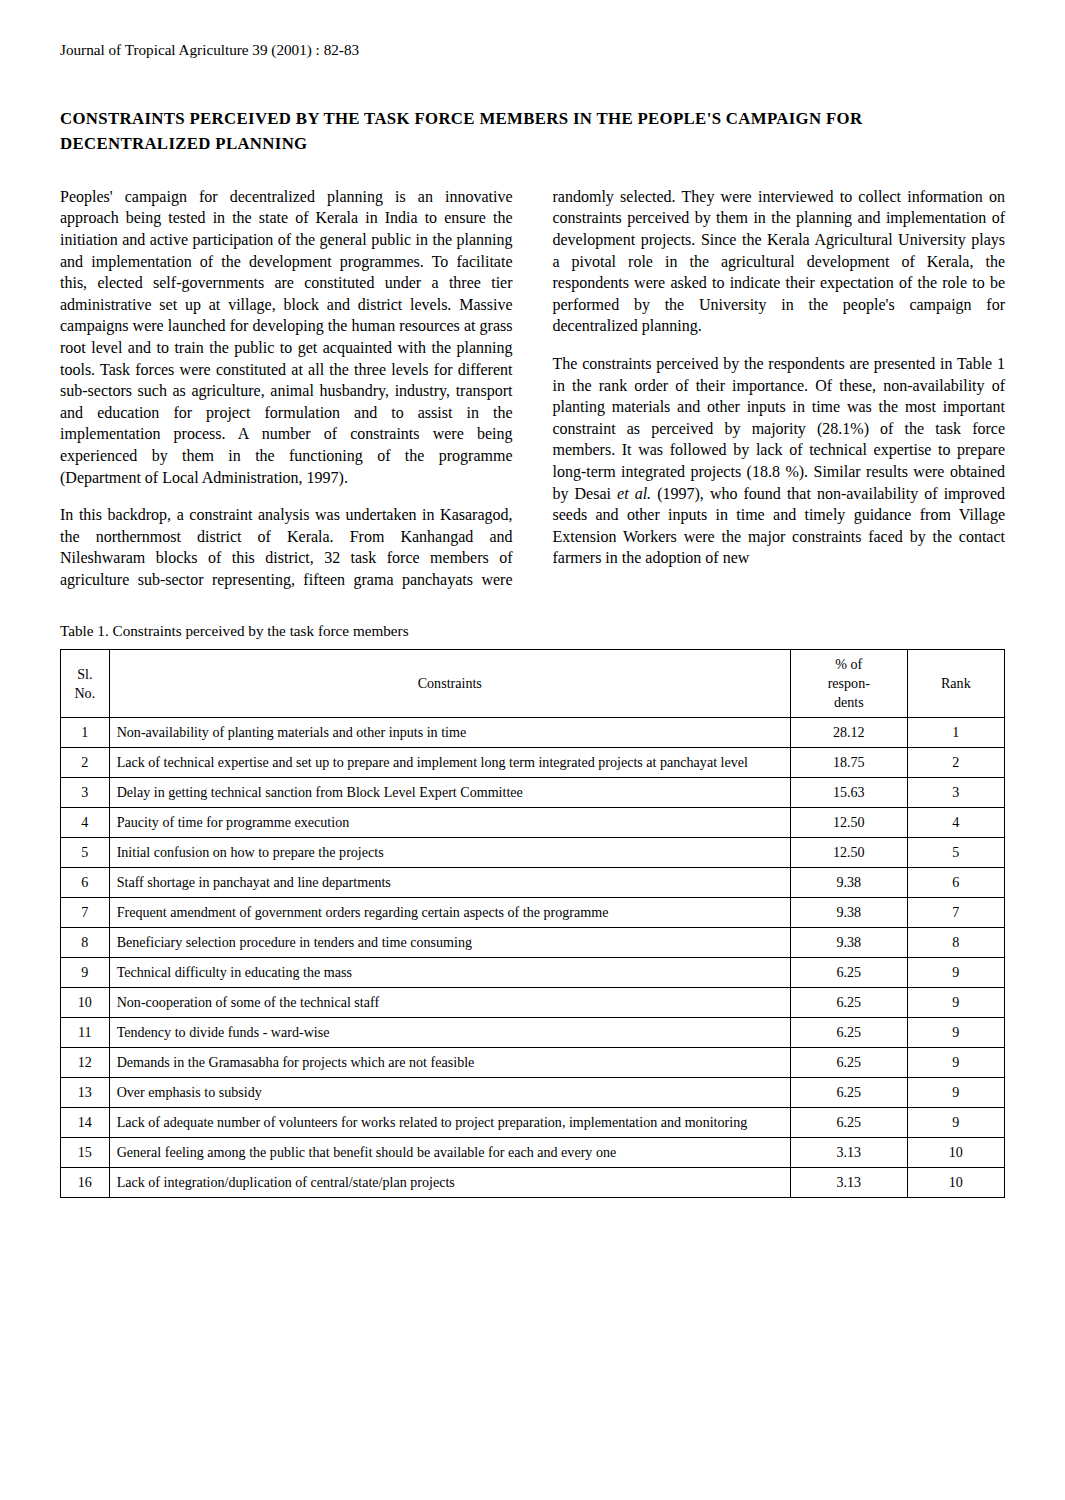Journal of Tropical Agriculture 39 (2001) : 82-83
CONSTRAINTS PERCEIVED BY THE TASK FORCE MEMBERS IN THE PEOPLE'S CAMPAIGN FOR DECENTRALIZED PLANNING
Peoples' campaign for decentralized planning is an innovative approach being tested in the state of Kerala in India to ensure the initiation and active participation of the general public in the planning and implementation of the development programmes. To facilitate this, elected self-governments are constituted under a three tier administrative set up at village, block and district levels. Massive campaigns were launched for developing the human resources at grass root level and to train the public to get acquainted with the planning tools. Task forces were constituted at all the three levels for different sub-sectors such as agriculture, animal husbandry, industry, transport and education for project formulation and to assist in the implementation process. A number of constraints were being experienced by them in the functioning of the programme (Department of Local Administration, 1997).
In this backdrop, a constraint analysis was undertaken in Kasaragod, the northernmost district of Kerala. From Kanhangad and Nileshwaram blocks of this district, 32 task force members of agriculture sub-sector representing, fifteen grama panchayats were randomly selected. They were interviewed to collect information on constraints perceived by them in the planning and implementation of development projects. Since the Kerala Agricultural University plays a pivotal role in the agricultural development of Kerala, the respondents were asked to indicate their expectation of the role to be performed by the University in the people's campaign for decentralized planning.
The constraints perceived by the respondents are presented in Table 1 in the rank order of their importance. Of these, non-availability of planting materials and other inputs in time was the most important constraint as perceived by majority (28.1%) of the task force members. It was followed by lack of technical expertise to prepare long-term integrated projects (18.8 %). Similar results were obtained by Desai et al. (1997), who found that non-availability of improved seeds and other inputs in time and timely guidance from Village Extension Workers were the major constraints faced by the contact farmers in the adoption of new
Table 1. Constraints perceived by the task force members
| Sl. No. | Constraints | % of respon- dents | Rank |
| --- | --- | --- | --- |
| 1 | Non-availability of planting materials and other inputs in time | 28.12 | 1 |
| 2 | Lack of technical expertise and set up to prepare and implement long term integrated projects at panchayat level | 18.75 | 2 |
| 3 | Delay in getting technical sanction from Block Level Expert Committee | 15.63 | 3 |
| 4 | Paucity of time for programme execution | 12.50 | 4 |
| 5 | Initial confusion on how to prepare the projects | 12.50 | 5 |
| 6 | Staff shortage in panchayat and line departments | 9.38 | 6 |
| 7 | Frequent amendment of government orders regarding certain aspects of the programme | 9.38 | 7 |
| 8 | Beneficiary selection procedure in tenders and time consuming | 9.38 | 8 |
| 9 | Technical difficulty in educating the mass | 6.25 | 9 |
| 10 | Non-cooperation of some of the technical staff | 6.25 | 9 |
| 11 | Tendency to divide funds - ward-wise | 6.25 | 9 |
| 12 | Demands in the Gramasabha for projects which are not feasible | 6.25 | 9 |
| 13 | Over emphasis to subsidy | 6.25 | 9 |
| 14 | Lack of adequate number of volunteers for works related to project preparation, implementation and monitoring | 6.25 | 9 |
| 15 | General feeling among the public that benefit should be available for each and every one | 3.13 | 10 |
| 16 | Lack of integration/duplication of central/state/plan projects | 3.13 | 10 |